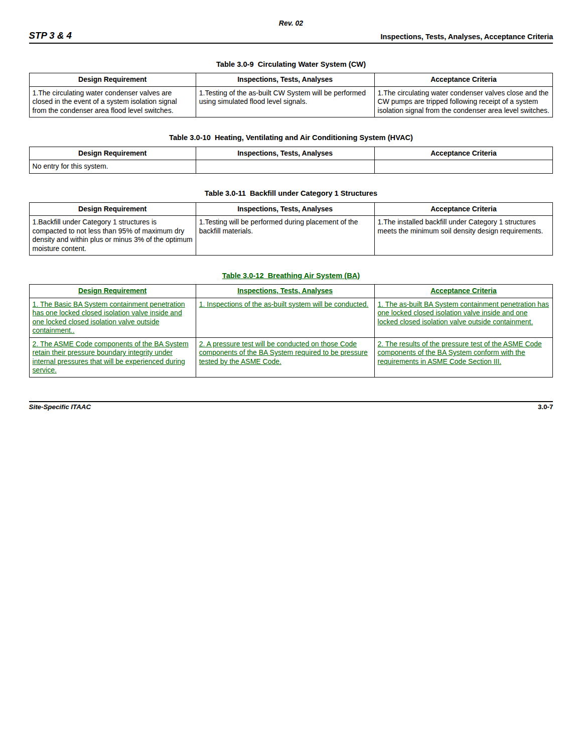Rev. 02
STP 3 & 4
Inspections, Tests, Analyses, Acceptance Criteria
Table 3.0-9 Circulating Water System (CW)
| Design Requirement | Inspections, Tests, Analyses | Acceptance Criteria |
| --- | --- | --- |
| 1.The circulating water condenser valves are closed in the event of a system isolation signal from the condenser area flood level switches. | 1.Testing of the as-built CW System will be performed using simulated flood level signals. | 1.The circulating water condenser valves close and the CW pumps are tripped following receipt of a system isolation signal from the condenser area level switches. |
Table 3.0-10 Heating, Ventilating and Air Conditioning System (HVAC)
| Design Requirement | Inspections, Tests, Analyses | Acceptance Criteria |
| --- | --- | --- |
| No entry for this system. | | |
Table 3.0-11 Backfill under Category 1 Structures
| Design Requirement | Inspections, Tests, Analyses | Acceptance Criteria |
| --- | --- | --- |
| 1.Backfill under Category 1 structures is compacted to not less than 95% of maximum dry density and within plus or minus 3% of the optimum moisture content. | 1.Testing will be performed during placement of the backfill materials. | 1.The installed backfill under Category 1 structures meets the minimum soil density design requirements. |
Table 3.0-12 Breathing Air System (BA)
| Design Requirement | Inspections, Tests, Analyses | Acceptance Criteria |
| --- | --- | --- |
| 1. The Basic BA System containment penetration has one locked closed isolation valve inside and one locked closed isolation valve outside containment.. | 1. Inspections of the as-built system will be conducted. | 1. The as-built BA System containment penetration has one locked closed isolation valve inside and one locked closed isolation valve outside containment. |
| 2. The ASME Code components of the BA System retain their pressure boundary integrity under internal pressures that will be experienced during service. | 2. A pressure test will be conducted on those Code components of the BA System required to be pressure tested by the ASME Code. | 2. The results of the pressure test of the ASME Code components of the BA System conform with the requirements in ASME Code Section III. |
Site-Specific ITAAC
3.0-7